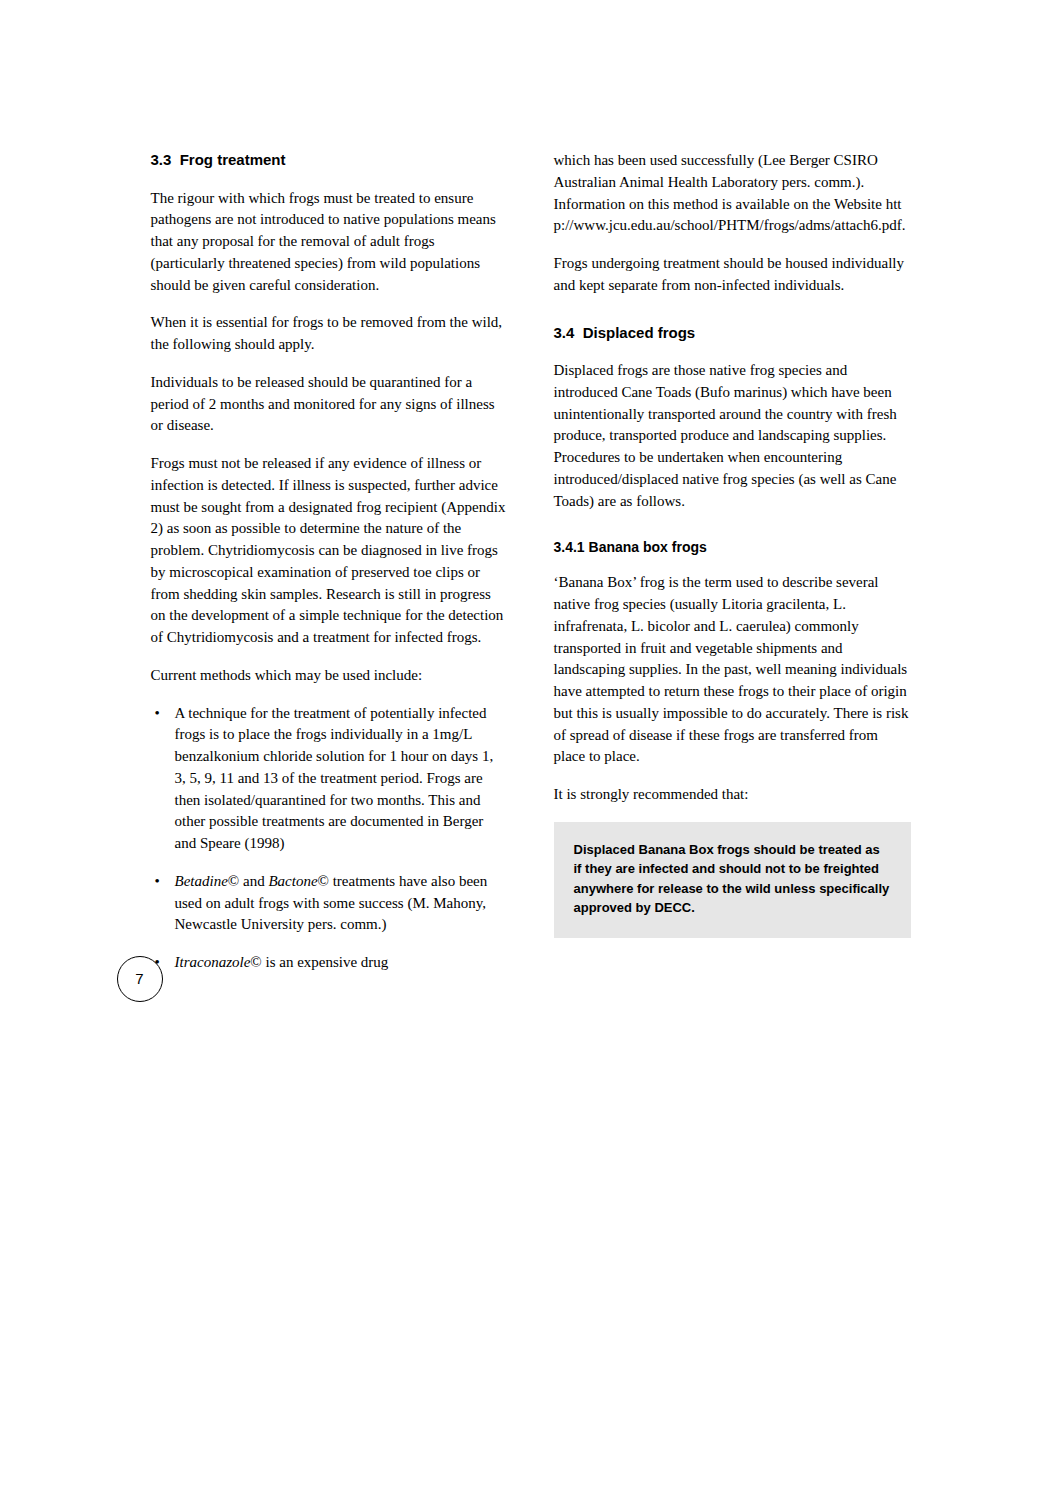3.3 Frog treatment
The rigour with which frogs must be treated to ensure pathogens are not introduced to native populations means that any proposal for the removal of adult frogs (particularly threatened species) from wild populations should be given careful consideration.
When it is essential for frogs to be removed from the wild, the following should apply.
Individuals to be released should be quarantined for a period of 2 months and monitored for any signs of illness or disease.
Frogs must not be released if any evidence of illness or infection is detected. If illness is suspected, further advice must be sought from a designated frog recipient (Appendix 2) as soon as possible to determine the nature of the problem. Chytridiomycosis can be diagnosed in live frogs by microscopical examination of preserved toe clips or from shedding skin samples. Research is still in progress on the development of a simple technique for the detection of Chytridiomycosis and a treatment for infected frogs.
Current methods which may be used include:
A technique for the treatment of potentially infected frogs is to place the frogs individually in a 1mg/L benzalkonium chloride solution for 1 hour on days 1, 3, 5, 9, 11 and 13 of the treatment period. Frogs are then isolated/quarantined for two months. This and other possible treatments are documented in Berger and Speare (1998)
Betadine© and Bactone© treatments have also been used on adult frogs with some success (M. Mahony, Newcastle University pers. comm.)
Itraconazole© is an expensive drug
which has been used successfully (Lee Berger CSIRO Australian Animal Health Laboratory pers. comm.). Information on this method is available on the Website http://www.jcu.edu.au/school/PHTM/frogs/adms/attach6.pdf.
Frogs undergoing treatment should be housed individually and kept separate from non-infected individuals.
3.4 Displaced frogs
Displaced frogs are those native frog species and introduced Cane Toads (Bufo marinus) which have been unintentionally transported around the country with fresh produce, transported produce and landscaping supplies. Procedures to be undertaken when encountering introduced/displaced native frog species (as well as Cane Toads) are as follows.
3.4.1 Banana box frogs
‘Banana Box’ frog is the term used to describe several native frog species (usually Litoria gracilenta, L. infrafrenata, L. bicolor and L. caerulea) commonly transported in fruit and vegetable shipments and landscaping supplies. In the past, well meaning individuals have attempted to return these frogs to their place of origin but this is usually impossible to do accurately. There is risk of spread of disease if these frogs are transferred from place to place.
It is strongly recommended that:
Displaced Banana Box frogs should be treated as if they are infected and should not to be freighted anywhere for release to the wild unless specifically approved by DECC.
7